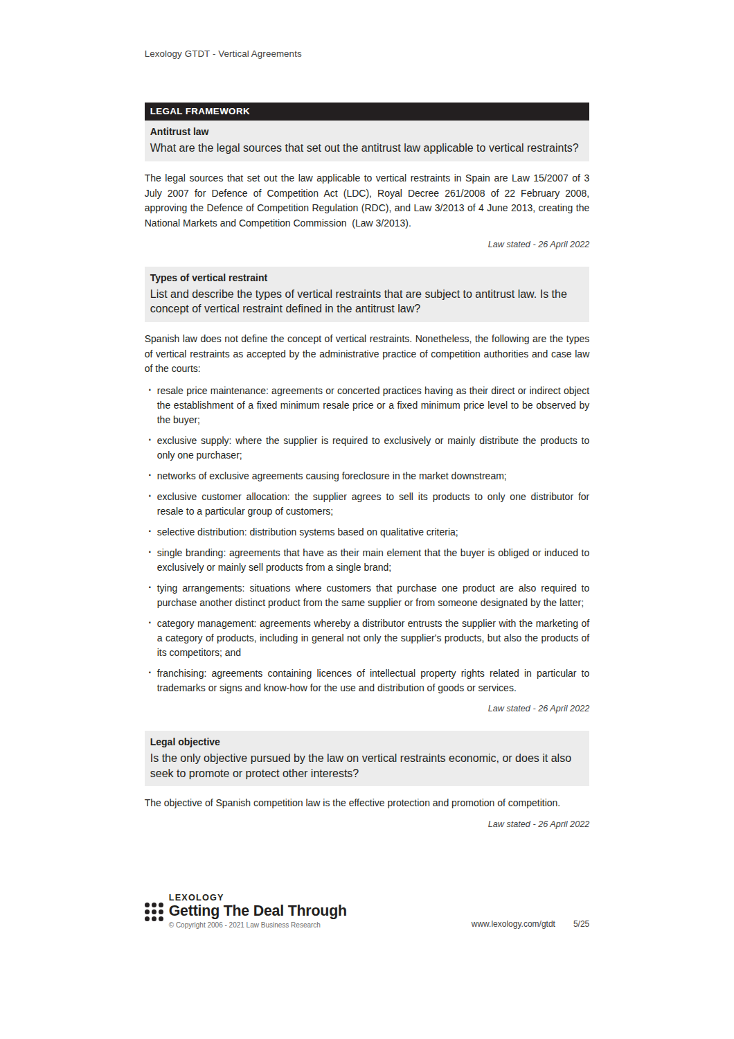Lexology GTDT - Vertical Agreements
LEGAL FRAMEWORK
Antitrust law
What are the legal sources that set out the antitrust law applicable to vertical restraints?
The legal sources that set out the law applicable to vertical restraints in Spain are Law 15/2007 of 3 July 2007 for Defence of Competition Act (LDC), Royal Decree 261/2008 of 22 February 2008, approving the Defence of Competition Regulation (RDC), and Law 3/2013 of 4 June 2013, creating the National Markets and Competition Commission (Law 3/2013).
Law stated - 26 April 2022
Types of vertical restraint
List and describe the types of vertical restraints that are subject to antitrust law. Is the concept of vertical restraint defined in the antitrust law?
Spanish law does not define the concept of vertical restraints. Nonetheless, the following are the types of vertical restraints as accepted by the administrative practice of competition authorities and case law of the courts:
resale price maintenance: agreements or concerted practices having as their direct or indirect object the establishment of a fixed minimum resale price or a fixed minimum price level to be observed by the buyer;
exclusive supply: where the supplier is required to exclusively or mainly distribute the products to only one purchaser;
networks of exclusive agreements causing foreclosure in the market downstream;
exclusive customer allocation: the supplier agrees to sell its products to only one distributor for resale to a particular group of customers;
selective distribution: distribution systems based on qualitative criteria;
single branding: agreements that have as their main element that the buyer is obliged or induced to exclusively or mainly sell products from a single brand;
tying arrangements: situations where customers that purchase one product are also required to purchase another distinct product from the same supplier or from someone designated by the latter;
category management: agreements whereby a distributor entrusts the supplier with the marketing of a category of products, including in general not only the supplier's products, but also the products of its competitors; and
franchising: agreements containing licences of intellectual property rights related in particular to trademarks or signs and know-how for the use and distribution of goods or services.
Law stated - 26 April 2022
Legal objective
Is the only objective pursued by the law on vertical restraints economic, or does it also seek to promote or protect other interests?
The objective of Spanish competition law is the effective protection and promotion of competition.
Law stated - 26 April 2022
LEXOLOGY
Getting The Deal Through
© Copyright 2006 - 2021 Law Business Research
www.lexology.com/gtdt 5/25